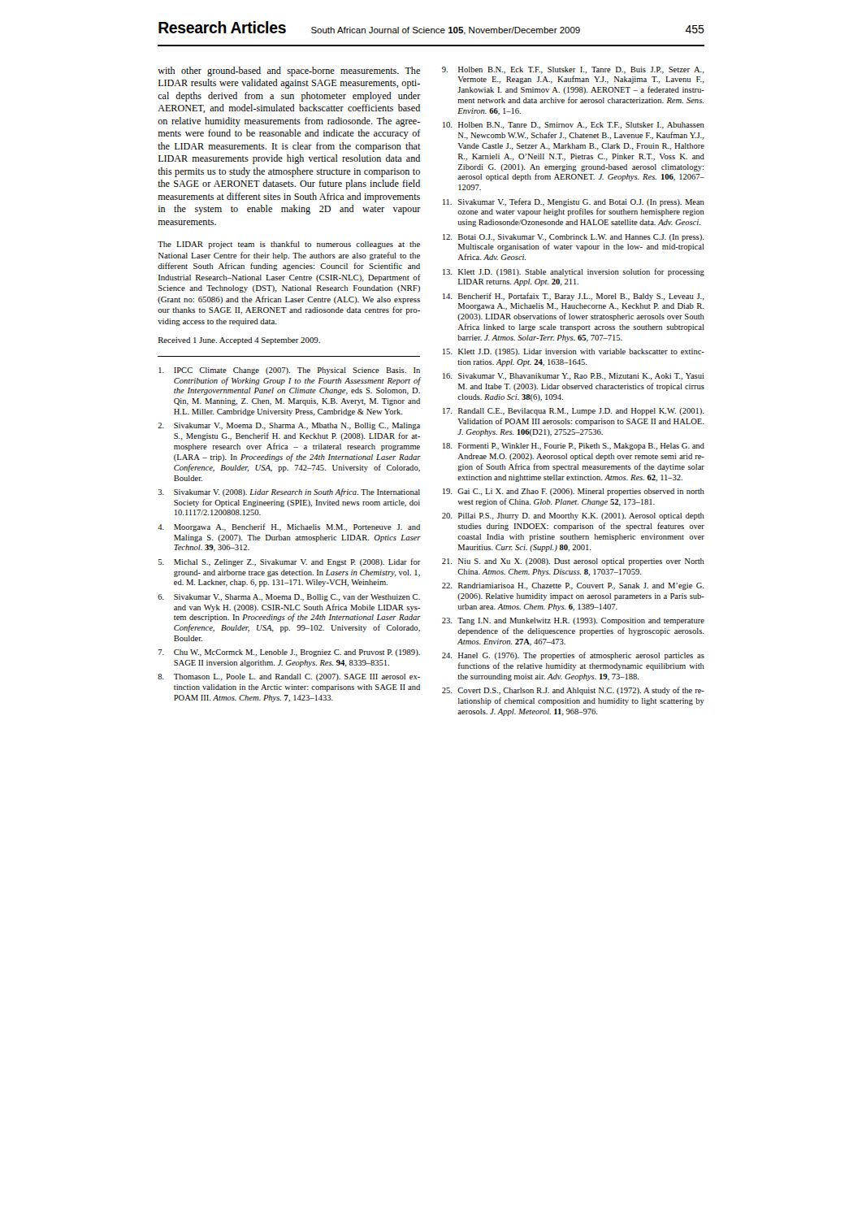Research Articles
South African Journal of Science 105, November/December 2009
455
with other ground-based and space-borne measurements. The LIDAR results were validated against SAGE measurements, optical depths derived from a sun photometer employed under AERONET, and model-simulated backscatter coefficients based on relative humidity measurements from radiosonde. The agreements were found to be reasonable and indicate the accuracy of the LIDAR measurements. It is clear from the comparison that LIDAR measurements provide high vertical resolution data and this permits us to study the atmosphere structure in comparison to the SAGE or AERONET datasets. Our future plans include field measurements at different sites in South Africa and improvements in the system to enable making 2D and water vapour measurements.
The LIDAR project team is thankful to numerous colleagues at the National Laser Centre for their help. The authors are also grateful to the different South African funding agencies: Council for Scientific and Industrial Research–National Laser Centre (CSIR-NLC), Department of Science and Technology (DST), National Research Foundation (NRF) (Grant no: 65086) and the African Laser Centre (ALC). We also express our thanks to SAGE II, AERONET and radiosonde data centres for providing access to the required data.
Received 1 June. Accepted 4 September 2009.
IPCC Climate Change (2007). The Physical Science Basis. In Contribution of Working Group I to the Fourth Assessment Report of the Intergovernmental Panel on Climate Change, eds S. Solomon, D. Qin, M. Manning, Z. Chen, M. Marquis, K.B. Averyt, M. Tignor and H.L. Miller. Cambridge University Press, Cambridge & New York.
Sivakumar V., Moema D., Sharma A., Mbatha N., Bollig C., Malinga S., Mengistu G., Bencherif H. and Keckhut P. (2008). LIDAR for atmosphere research over Africa – a trilateral research programme (LARA – trip). In Proceedings of the 24th International Laser Radar Conference, Boulder, USA, pp. 742–745. University of Colorado, Boulder.
Sivakumar V. (2008). Lidar Research in South Africa. The International Society for Optical Engineering (SPIE), Invited news room article, doi 10.1117/2.1200808.1250.
Moorgawa A., Bencherif H., Michaelis M.M., Porteneuve J. and Malinga S. (2007). The Durban atmospheric LIDAR. Optics Laser Technol. 39, 306–312.
Michal S., Zelinger Z., Sivakumar V. and Engst P. (2008). Lidar for ground- and airborne trace gas detection. In Lasers in Chemistry, vol. 1, ed. M. Lackner, chap. 6, pp. 131–171. Wiley-VCH, Weinheim.
Sivakumar V., Sharma A., Moema D., Bollig C., van der Westhuizen C. and van Wyk H. (2008). CSIR-NLC South Africa Mobile LIDAR system description. In Proceedings of the 24th International Laser Radar Conference, Boulder, USA, pp. 99–102. University of Colorado, Boulder.
Chu W., McCormck M., Lenoble J., Brogniez C. and Pruvost P. (1989). SAGE II inversion algorithm. J. Geophys. Res. 94, 8339–8351.
Thomason L., Poole L. and Randall C. (2007). SAGE III aerosol extinction validation in the Arctic winter: comparisons with SAGE II and POAM III. Atmos. Chem. Phys. 7, 1423–1433.
Holben B.N., Eck T.F., Slutsker I., Tanre D., Buis J.P., Setzer A., Vermote E., Reagan J.A., Kaufman Y.J., Nakajima T., Lavenu F., Jankowiak I. and Smimov A. (1998). AERONET – a federated instrument network and data archive for aerosol characterization. Rem. Sens. Environ. 66, 1–16.
Holben B.N., Tanre D., Smirnov A., Eck T.F., Slutsker I., Abuhassen N., Newcomb W.W., Schafer J., Chatenet B., Lavenue F., Kaufman Y.J., Vande Castle J., Setzer A., Markham B., Clark D., Frouin R., Halthore R., Karnieli A., O’Neill N.T., Pietras C., Pinker R.T., Voss K. and Zibordi G. (2001). An emerging ground-based aerosol climatology: aerosol optical depth from AERONET. J. Geophys. Res. 106, 12067–12097.
Sivakumar V., Tefera D., Mengistu G. and Botai O.J. (In press). Mean ozone and water vapour height profiles for southern hemisphere region using Radiosonde/Ozonesonde and HALOE satellite data. Adv. Geosci.
Botai O.J., Sivakumar V., Combrinck L.W. and Hannes C.J. (In press). Multiscale organisation of water vapour in the low- and mid-tropical Africa. Adv. Geosci.
Klett J.D. (1981). Stable analytical inversion solution for processing LIDAR returns. Appl. Opt. 20, 211.
Bencherif H., Portafaix T., Baray J.L., Morel B., Baldy S., Leveau J., Moorgawa A., Michaelis M., Hauchecorne A., Keckhut P. and Diab R. (2003). LIDAR observations of lower stratospheric aerosols over South Africa linked to large scale transport across the southern subtropical barrier. J. Atmos. Solar-Terr. Phys. 65, 707–715.
Klett J.D. (1985). Lidar inversion with variable backscatter to extinction ratios. Appl. Opt. 24, 1638–1645.
Sivakumar V., Bhavanikumar Y., Rao P.B., Mizutani K., Aoki T., Yasui M. and Itabe T. (2003). Lidar observed characteristics of tropical cirrus clouds. Radio Sci. 38(6), 1094.
Randall C.E., Bevilacqua R.M., Lumpe J.D. and Hoppel K.W. (2001). Validation of POAM III aerosols: comparison to SAGE II and HALOE. J. Geophys. Res. 106(D21), 27525–27536.
Formenti P., Winkler H., Fourie P., Piketh S., Makgopa B., Helas G. and Andreae M.O. (2002). Aeorosol optical depth over remote semi arid region of South Africa from spectral measurements of the daytime solar extinction and nighttime stellar extinction. Atmos. Res. 62, 11–32.
Gai C., Li X. and Zhao F. (2006). Mineral properties observed in north west region of China. Glob. Planet. Change 52, 173–181.
Pillai P.S., Jhurry D. and Moorthy K.K. (2001). Aerosol optical depth studies during INDOEX: comparison of the spectral features over coastal India with pristine southern hemispheric environment over Mauritius. Curr. Sci. (Suppl.) 80, 2001.
Niu S. and Xu X. (2008). Dust aerosol optical properties over North China. Atmos. Chem. Phys. Discuss. 8, 17037–17059.
Randriamiarisoa H., Chazette P., Couvert P., Sanak J. and M’egie G. (2006). Relative humidity impact on aerosol parameters in a Paris suburban area. Atmos. Chem. Phys. 6, 1389–1407.
Tang I.N. and Munkelwitz H.R. (1993). Composition and temperature dependence of the deliquescence properties of hygroscopic aerosols. Atmos. Environ. 27A, 467–473.
Hanel G. (1976). The properties of atmospheric aerosol particles as functions of the relative humidity at thermodynamic equilibrium with the surrounding moist air. Adv. Geophys. 19, 73–188.
Covert D.S., Charlson R.J. and Ahlquist N.C. (1972). A study of the relationship of chemical composition and humidity to light scattering by aerosols. J. Appl. Meteorol. 11, 968–976.